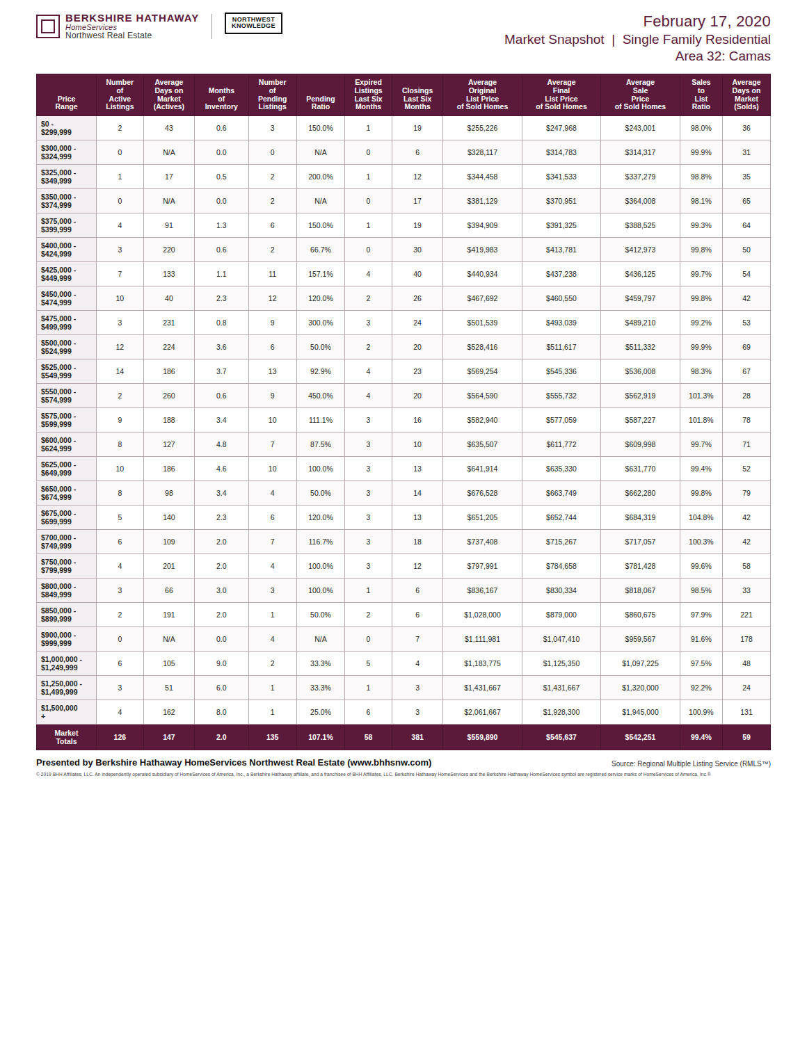Berkshire Hathaway
HomeServices
Northwest Real Estate
NORTHWEST KNOWLEDGE
February 17, 2020
Market Snapshot | Single Family Residential
Area 32: Camas
| Price Range | Number of Active Listings | Average Days on Market (Actives) | Months of Inventory | Number of Pending Listings | Pending Ratio | Expired Listings Last Six Months | Closings Last Six Months | Average Original List Price of Sold Homes | Average Final List Price of Sold Homes | Average Sale Price of Sold Homes | Sales to List Ratio | Average Days on Market (Solds) |
| --- | --- | --- | --- | --- | --- | --- | --- | --- | --- | --- | --- | --- |
| $0 - $299,999 | 2 | 43 | 0.6 | 3 | 150.0% | 1 | 19 | $255,226 | $247,968 | $243,001 | 98.0% | 36 |
| $300,000 - $324,999 | 0 | N/A | 0.0 | 0 | N/A | 0 | 6 | $328,117 | $314,783 | $314,317 | 99.9% | 31 |
| $325,000 - $349,999 | 1 | 17 | 0.5 | 2 | 200.0% | 1 | 12 | $344,458 | $341,533 | $337,279 | 98.8% | 35 |
| $350,000 - $374,999 | 0 | N/A | 0.0 | 2 | N/A | 0 | 17 | $381,129 | $370,951 | $364,008 | 98.1% | 65 |
| $375,000 - $399,999 | 4 | 91 | 1.3 | 6 | 150.0% | 1 | 19 | $394,909 | $391,325 | $388,525 | 99.3% | 64 |
| $400,000 - $424,999 | 3 | 220 | 0.6 | 2 | 66.7% | 0 | 30 | $419,983 | $413,781 | $412,973 | 99.8% | 50 |
| $425,000 - $449,999 | 7 | 133 | 1.1 | 11 | 157.1% | 4 | 40 | $440,934 | $437,238 | $436,125 | 99.7% | 54 |
| $450,000 - $474,999 | 10 | 40 | 2.3 | 12 | 120.0% | 2 | 26 | $467,692 | $460,550 | $459,797 | 99.8% | 42 |
| $475,000 - $499,999 | 3 | 231 | 0.8 | 9 | 300.0% | 3 | 24 | $501,539 | $493,039 | $489,210 | 99.2% | 53 |
| $500,000 - $524,999 | 12 | 224 | 3.6 | 6 | 50.0% | 2 | 20 | $528,416 | $511,617 | $511,332 | 99.9% | 69 |
| $525,000 - $549,999 | 14 | 186 | 3.7 | 13 | 92.9% | 4 | 23 | $569,254 | $545,336 | $536,008 | 98.3% | 67 |
| $550,000 - $574,999 | 2 | 260 | 0.6 | 9 | 450.0% | 4 | 20 | $564,590 | $555,732 | $562,919 | 101.3% | 28 |
| $575,000 - $599,999 | 9 | 188 | 3.4 | 10 | 111.1% | 3 | 16 | $582,940 | $577,059 | $587,227 | 101.8% | 78 |
| $600,000 - $624,999 | 8 | 127 | 4.8 | 7 | 87.5% | 3 | 10 | $635,507 | $611,772 | $609,998 | 99.7% | 71 |
| $625,000 - $649,999 | 10 | 186 | 4.6 | 10 | 100.0% | 3 | 13 | $641,914 | $635,330 | $631,770 | 99.4% | 52 |
| $650,000 - $674,999 | 8 | 98 | 3.4 | 4 | 50.0% | 3 | 14 | $676,528 | $663,749 | $662,280 | 99.8% | 79 |
| $675,000 - $699,999 | 5 | 140 | 2.3 | 6 | 120.0% | 3 | 13 | $651,205 | $652,744 | $684,319 | 104.8% | 42 |
| $700,000 - $749,999 | 6 | 109 | 2.0 | 7 | 116.7% | 3 | 18 | $737,408 | $715,267 | $717,057 | 100.3% | 42 |
| $750,000 - $799,999 | 4 | 201 | 2.0 | 4 | 100.0% | 3 | 12 | $797,991 | $784,658 | $781,428 | 99.6% | 58 |
| $800,000 - $849,999 | 3 | 66 | 3.0 | 3 | 100.0% | 1 | 6 | $836,167 | $830,334 | $818,067 | 98.5% | 33 |
| $850,000 - $899,999 | 2 | 191 | 2.0 | 1 | 50.0% | 2 | 6 | $1,028,000 | $879,000 | $860,675 | 97.9% | 221 |
| $900,000 - $999,999 | 0 | N/A | 0.0 | 4 | N/A | 0 | 7 | $1,111,981 | $1,047,410 | $959,567 | 91.6% | 178 |
| $1,000,000 - $1,249,999 | 6 | 105 | 9.0 | 2 | 33.3% | 5 | 4 | $1,183,775 | $1,125,350 | $1,097,225 | 97.5% | 48 |
| $1,250,000 - $1,499,999 | 3 | 51 | 6.0 | 1 | 33.3% | 1 | 3 | $1,431,667 | $1,431,667 | $1,320,000 | 92.2% | 24 |
| $1,500,000 + | 4 | 162 | 8.0 | 1 | 25.0% | 6 | 3 | $2,061,667 | $1,928,300 | $1,945,000 | 100.9% | 131 |
| Market Totals | 126 | 147 | 2.0 | 135 | 107.1% | 58 | 381 | $559,890 | $545,637 | $542,251 | 99.4% | 59 |
Presented by Berkshire Hathaway HomeServices Northwest Real Estate (www.bhhsnw.com)
Source: Regional Multiple Listing Service (RMLS™)
© 2019 BHH Affiliates, LLC. An independently operated subsidiary of HomeServices of America, Inc., a Berkshire Hathaway affiliate, and a franchisee of BHH Affiliates, LLC. Berkshire Hathaway HomeServices and the Berkshire Hathaway HomeServices symbol are registered service marks of HomeServices of America, Inc.®